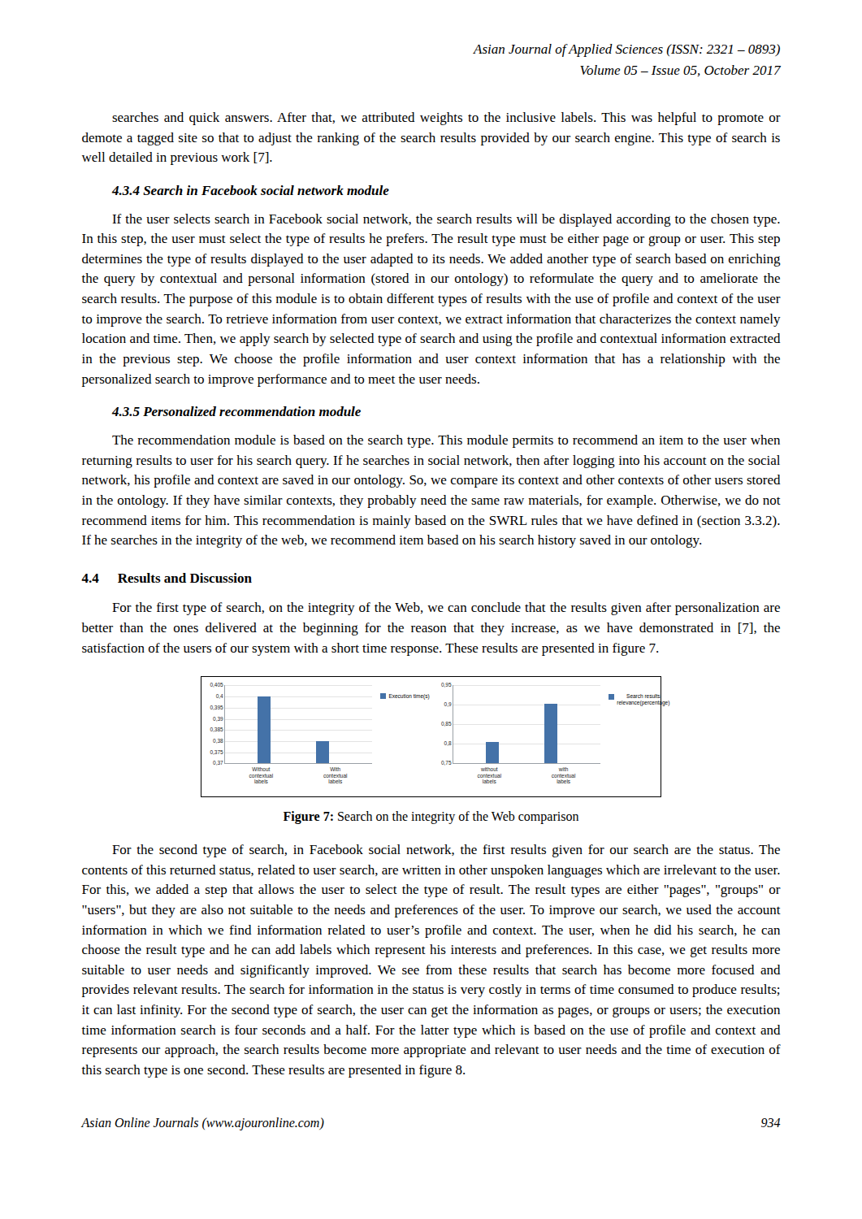Asian Journal of Applied Sciences (ISSN: 2321 – 0893) Volume 05 – Issue 05, October 2017
searches and quick answers. After that, we attributed weights to the inclusive labels. This was helpful to promote or demote a tagged site so that to adjust the ranking of the search results provided by our search engine. This type of search is well detailed in previous work [7].
4.3.4 Search in Facebook social network module
If the user selects search in Facebook social network, the search results will be displayed according to the chosen type. In this step, the user must select the type of results he prefers. The result type must be either page or group or user. This step determines the type of results displayed to the user adapted to its needs. We added another type of search based on enriching the query by contextual and personal information (stored in our ontology) to reformulate the query and to ameliorate the search results. The purpose of this module is to obtain different types of results with the use of profile and context of the user to improve the search. To retrieve information from user context, we extract information that characterizes the context namely location and time. Then, we apply search by selected type of search and using the profile and contextual information extracted in the previous step. We choose the profile information and user context information that has a relationship with the personalized search to improve performance and to meet the user needs.
4.3.5 Personalized recommendation module
The recommendation module is based on the search type. This module permits to recommend an item to the user when returning results to user for his search query. If he searches in social network, then after logging into his account on the social network, his profile and context are saved in our ontology. So, we compare its context and other contexts of other users stored in the ontology. If they have similar contexts, they probably need the same raw materials, for example. Otherwise, we do not recommend items for him. This recommendation is mainly based on the SWRL rules that we have defined in (section 3.3.2). If he searches in the integrity of the web, we recommend item based on his search history saved in our ontology.
4.4 Results and Discussion
For the first type of search, on the integrity of the Web, we can conclude that the results given after personalization are better than the ones delivered at the beginning for the reason that they increase, as we have demonstrated in [7], the satisfaction of the users of our system with a short time response. These results are presented in figure 7.
0,405 0,4 0,395 0,39 0,385 0,38 0,375 0,37
Without
contextual
labels With
contextual
labels
Execution time(s)
0,95 0,9 0,85 0,8 0,75
without
contextual
labels with
contextual
labels
Search results
relevance(percentage)
Figure 7: Search on the integrity of the Web comparison
For the second type of search, in Facebook social network, the first results given for our search are the status. The contents of this returned status, related to user search, are written in other unspoken languages which are irrelevant to the user. For this, we added a step that allows the user to select the type of result. The result types are either "pages", "groups" or "users", but they are also not suitable to the needs and preferences of the user. To improve our search, we used the account information in which we find information related to user’s profile and context. The user, when he did his search, he can choose the result type and he can add labels which represent his interests and preferences. In this case, we get results more suitable to user needs and significantly improved. We see from these results that search has become more focused and provides relevant results. The search for information in the status is very costly in terms of time consumed to produce results; it can last infinity. For the second type of search, the user can get the information as pages, or groups or users; the execution time information search is four seconds and a half. For the latter type which is based on the use of profile and context and represents our approach, the search results become more appropriate and relevant to user needs and the time of execution of this search type is one second. These results are presented in figure 8.
Asian Online Journals (www.ajouronline.com) 934